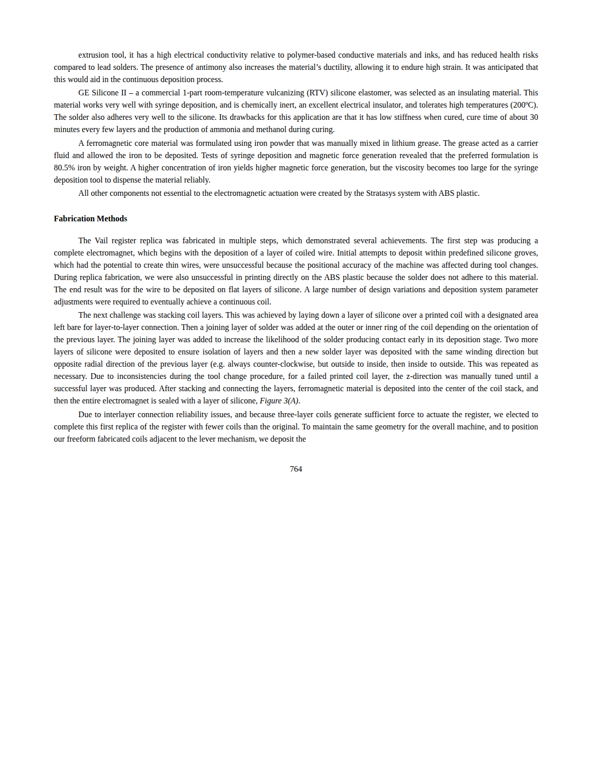extrusion tool, it has a high electrical conductivity relative to polymer-based conductive materials and inks, and has reduced health risks compared to lead solders. The presence of antimony also increases the material’s ductility, allowing it to endure high strain. It was anticipated that this would aid in the continuous deposition process.
GE Silicone II – a commercial 1-part room-temperature vulcanizing (RTV) silicone elastomer, was selected as an insulating material. This material works very well with syringe deposition, and is chemically inert, an excellent electrical insulator, and tolerates high temperatures (200ºC). The solder also adheres very well to the silicone. Its drawbacks for this application are that it has low stiffness when cured, cure time of about 30 minutes every few layers and the production of ammonia and methanol during curing.
A ferromagnetic core material was formulated using iron powder that was manually mixed in lithium grease. The grease acted as a carrier fluid and allowed the iron to be deposited. Tests of syringe deposition and magnetic force generation revealed that the preferred formulation is 80.5% iron by weight. A higher concentration of iron yields higher magnetic force generation, but the viscosity becomes too large for the syringe deposition tool to dispense the material reliably.
All other components not essential to the electromagnetic actuation were created by the Stratasys system with ABS plastic.
Fabrication Methods
The Vail register replica was fabricated in multiple steps, which demonstrated several achievements. The first step was producing a complete electromagnet, which begins with the deposition of a layer of coiled wire. Initial attempts to deposit within predefined silicone groves, which had the potential to create thin wires, were unsuccessful because the positional accuracy of the machine was affected during tool changes. During replica fabrication, we were also unsuccessful in printing directly on the ABS plastic because the solder does not adhere to this material. The end result was for the wire to be deposited on flat layers of silicone. A large number of design variations and deposition system parameter adjustments were required to eventually achieve a continuous coil.
The next challenge was stacking coil layers. This was achieved by laying down a layer of silicone over a printed coil with a designated area left bare for layer-to-layer connection. Then a joining layer of solder was added at the outer or inner ring of the coil depending on the orientation of the previous layer. The joining layer was added to increase the likelihood of the solder producing contact early in its deposition stage. Two more layers of silicone were deposited to ensure isolation of layers and then a new solder layer was deposited with the same winding direction but opposite radial direction of the previous layer (e.g. always counter-clockwise, but outside to inside, then inside to outside. This was repeated as necessary. Due to inconsistencies during the tool change procedure, for a failed printed coil layer, the z-direction was manually tuned until a successful layer was produced. After stacking and connecting the layers, ferromagnetic material is deposited into the center of the coil stack, and then the entire electromagnet is sealed with a layer of silicone, Figure 3(A).
Due to interlayer connection reliability issues, and because three-layer coils generate sufficient force to actuate the register, we elected to complete this first replica of the register with fewer coils than the original. To maintain the same geometry for the overall machine, and to position our freeform fabricated coils adjacent to the lever mechanism, we deposit the
764